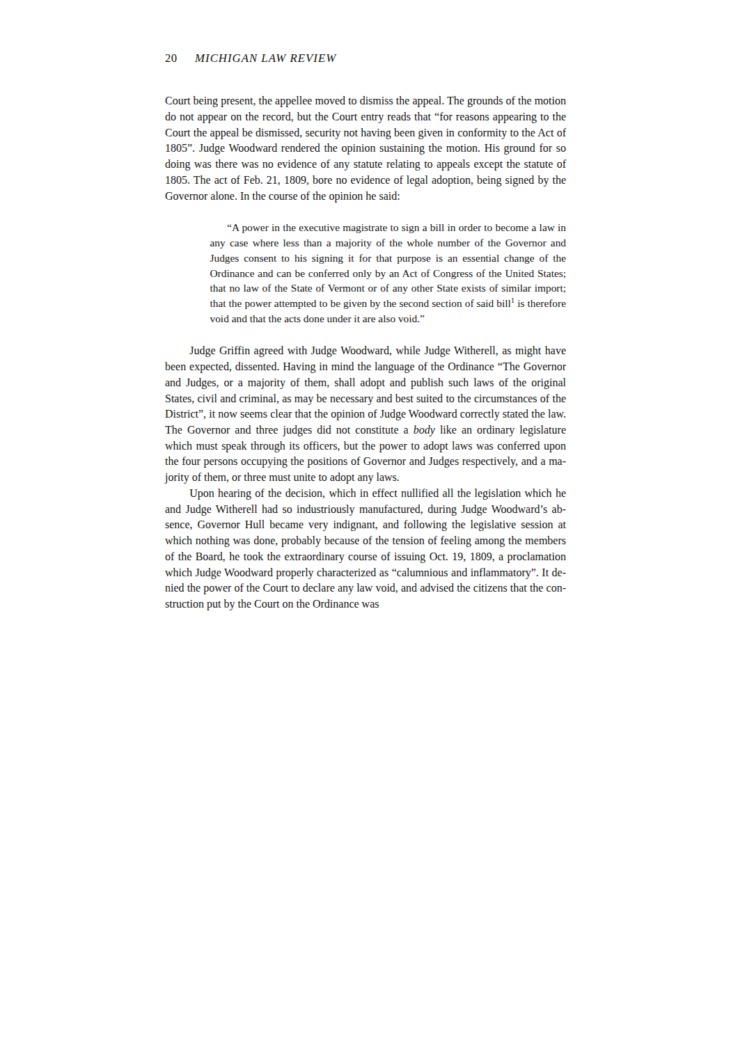20 MICHIGAN LAW REVIEW
Court being present, the appellee moved to dismiss the appeal. The grounds of the motion do not appear on the record, but the Court entry reads that “for reasons appearing to the Court the appeal be dismissed, security not having been given in conformity to the Act of 1805”. Judge Woodward rendered the opinion sustaining the motion. His ground for so doing was there was no evidence of any statute relating to appeals except the statute of 1805. The act of Feb. 21, 1809, bore no evidence of legal adoption, being signed by the Governor alone. In the course of the opinion he said:
“A power in the executive magistrate to sign a bill in order to become a law in any case where less than a majority of the whole number of the Governor and Judges consent to his signing it for that purpose is an essential change of the Ordinance and can be conferred only by an Act of Congress of the United States; that no law of the State of Vermont or of any other State exists of similar import; that the power attempted to be given by the second section of said bill1 is therefore void and that the acts done under it are also void.”
Judge Griffin agreed with Judge Woodward, while Judge Witherell, as might have been expected, dissented. Having in mind the language of the Ordinance “The Governor and Judges, or a majority of them, shall adopt and publish such laws of the original States, civil and criminal, as may be necessary and best suited to the circumstances of the District”, it now seems clear that the opinion of Judge Woodward correctly stated the law. The Governor and three judges did not constitute a body like an ordinary legislature which must speak through its officers, but the power to adopt laws was conferred upon the four persons occupying the positions of Governor and Judges respectively, and a majority of them, or three must unite to adopt any laws.
Upon hearing of the decision, which in effect nullified all the legislation which he and Judge Witherell had so industriously manufactured, during Judge Woodward’s absence, Governor Hull became very indignant, and following the legislative session at which nothing was done, probably because of the tension of feeling among the members of the Board, he took the extraordinary course of issuing Oct. 19, 1809, a proclamation which Judge Woodward properly characterized as “calumnious and inflammatory”. It denied the power of the Court to declare any law void, and advised the citizens that the construction put by the Court on the Ordinance was